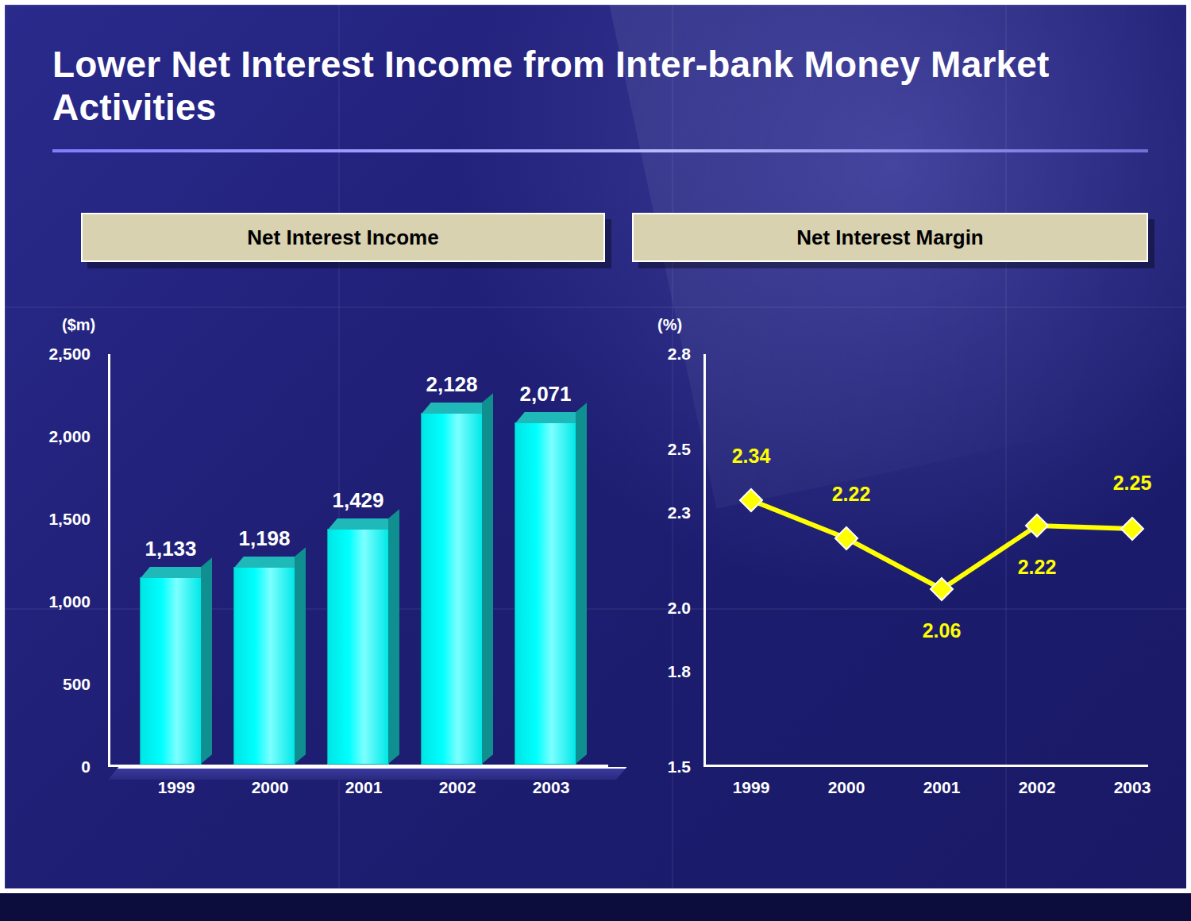Lower Net Interest Income from Inter-bank Money Market Activities
Net Interest Income
Net Interest Margin
($m)
(%)
2,500
2,000
1,500
1,000
500
0
1,133
1,198
1,429
2,128
2,071
1999
2000
2001
2002
2003
2.8
2.5
2.3
2.0
1.8
1.5
2.34
2.22
2.06
2.22
2.25
1999
2000
2001
2002
2003